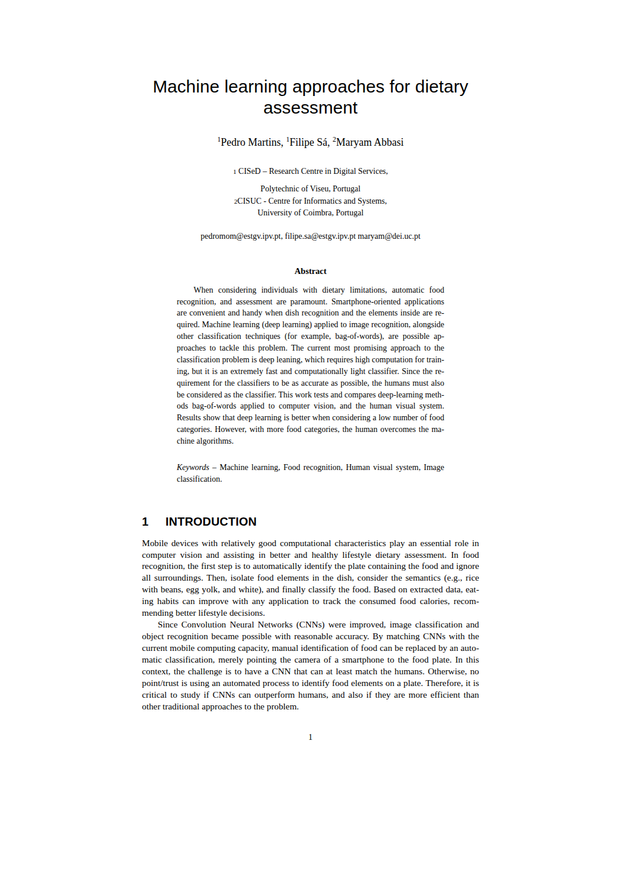Machine learning approaches for dietary assessment
1Pedro Martins, 1Filipe Sá, 2Maryam Abbasi
1 CISeD – Research Centre in Digital Services,
Polytechnic of Viseu, Portugal
2 CISUC - Centre for Informatics and Systems,
University of Coimbra, Portugal
pedromom@estgv.ipv.pt, filipe.sa@estgv.ipv.pt maryam@dei.uc.pt
Abstract
When considering individuals with dietary limitations, automatic food recognition, and assessment are paramount. Smartphone-oriented applications are convenient and handy when dish recognition and the elements inside are required. Machine learning (deep learning) applied to image recognition, alongside other classification techniques (for example, bag-of-words), are possible approaches to tackle this problem. The current most promising approach to the classification problem is deep leaning, which requires high computation for training, but it is an extremely fast and computationally light classifier. Since the requirement for the classifiers to be as accurate as possible, the humans must also be considered as the classifier. This work tests and compares deep-learning methods bag-of-words applied to computer vision, and the human visual system. Results show that deep learning is better when considering a low number of food categories. However, with more food categories, the human overcomes the machine algorithms.
Keywords – Machine learning, Food recognition, Human visual system, Image classification.
1 INTRODUCTION
Mobile devices with relatively good computational characteristics play an essential role in computer vision and assisting in better and healthy lifestyle dietary assessment. In food recognition, the first step is to automatically identify the plate containing the food and ignore all surroundings. Then, isolate food elements in the dish, consider the semantics (e.g., rice with beans, egg yolk, and white), and finally classify the food. Based on extracted data, eating habits can improve with any application to track the consumed food calories, recommending better lifestyle decisions.
Since Convolution Neural Networks (CNNs) were improved, image classification and object recognition became possible with reasonable accuracy. By matching CNNs with the current mobile computing capacity, manual identification of food can be replaced by an automatic classification, merely pointing the camera of a smartphone to the food plate. In this context, the challenge is to have a CNN that can at least match the humans. Otherwise, no point/trust is using an automated process to identify food elements on a plate. Therefore, it is critical to study if CNNs can outperform humans, and also if they are more efficient than other traditional approaches to the problem.
1